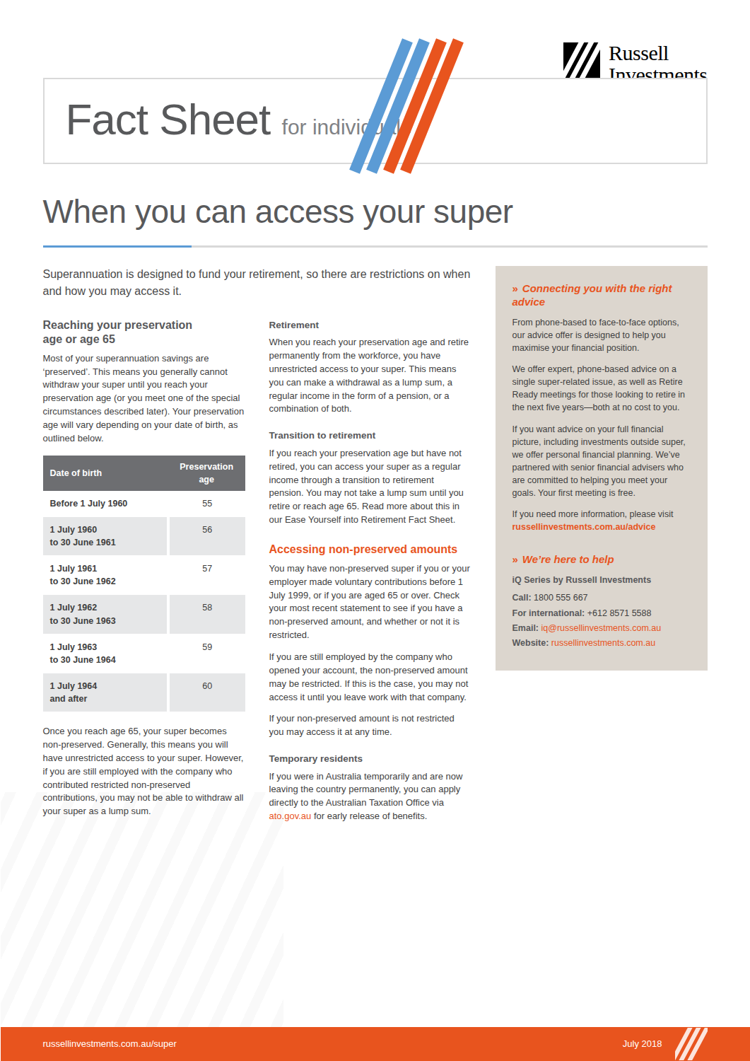Russell Investments
Fact Sheet for individuals
When you can access your super
Superannuation is designed to fund your retirement, so there are restrictions on when and how you may access it.
Reaching your preservation
age or age 65
Most of your superannuation savings are ‘preserved’. This means you generally cannot withdraw your super until you reach your preservation age (or you meet one of the special circumstances described later). Your preservation age will vary depending on your date of birth, as outlined below.
| Date of birth | Preservation age |
| --- | --- |
| Before 1 July 1960 | 55 |
| 1 July 1960 to 30 June 1961 | 56 |
| 1 July 1961 to 30 June 1962 | 57 |
| 1 July 1962 to 30 June 1963 | 58 |
| 1 July 1963 to 30 June 1964 | 59 |
| 1 July 1964 and after | 60 |
Once you reach age 65, your super becomes non-preserved. Generally, this means you will have unrestricted access to your super. However, if you are still employed with the company who contributed restricted non-preserved contributions, you may not be able to withdraw all your super as a lump sum.
Retirement
When you reach your preservation age and retire permanently from the workforce, you have unrestricted access to your super. This means you can make a withdrawal as a lump sum, a regular income in the form of a pension, or a combination of both.
Transition to retirement
If you reach your preservation age but have not retired, you can access your super as a regular income through a transition to retirement pension. You may not take a lump sum until you retire or reach age 65. Read more about this in our Ease Yourself into Retirement Fact Sheet.
Accessing non-preserved amounts
You may have non-preserved super if you or your employer made voluntary contributions before 1 July 1999, or if you are aged 65 or over. Check your most recent statement to see if you have a non-preserved amount, and whether or not it is restricted.
If you are still employed by the company who opened your account, the non-preserved amount may be restricted. If this is the case, you may not access it until you leave work with that company.
If your non-preserved amount is not restricted you may access it at any time.
Temporary residents
If you were in Australia temporarily and are now leaving the country permanently, you can apply directly to the Australian Taxation Office via ato.gov.au for early release of benefits.
»Connecting you with the right advice
From phone-based to face-to-face options, our advice offer is designed to help you maximise your financial position.
We offer expert, phone-based advice on a single super-related issue, as well as Retire Ready meetings for those looking to retire in the next five years—both at no cost to you.
If you want advice on your full financial picture, including investments outside super, we offer personal financial planning. We’ve partnered with senior financial advisers who are committed to helping you meet your goals. Your first meeting is free.
If you need more information, please visit russellinvestments.com.au/advice
»We’re here to help
iQ Series by Russell Investments Call: 1800 555 667
For international: +612 8571 5588
Email: iq@russellinvestments.com.au
Website: russellinvestments.com.au
russellinvestments.com.au/super
July 2018